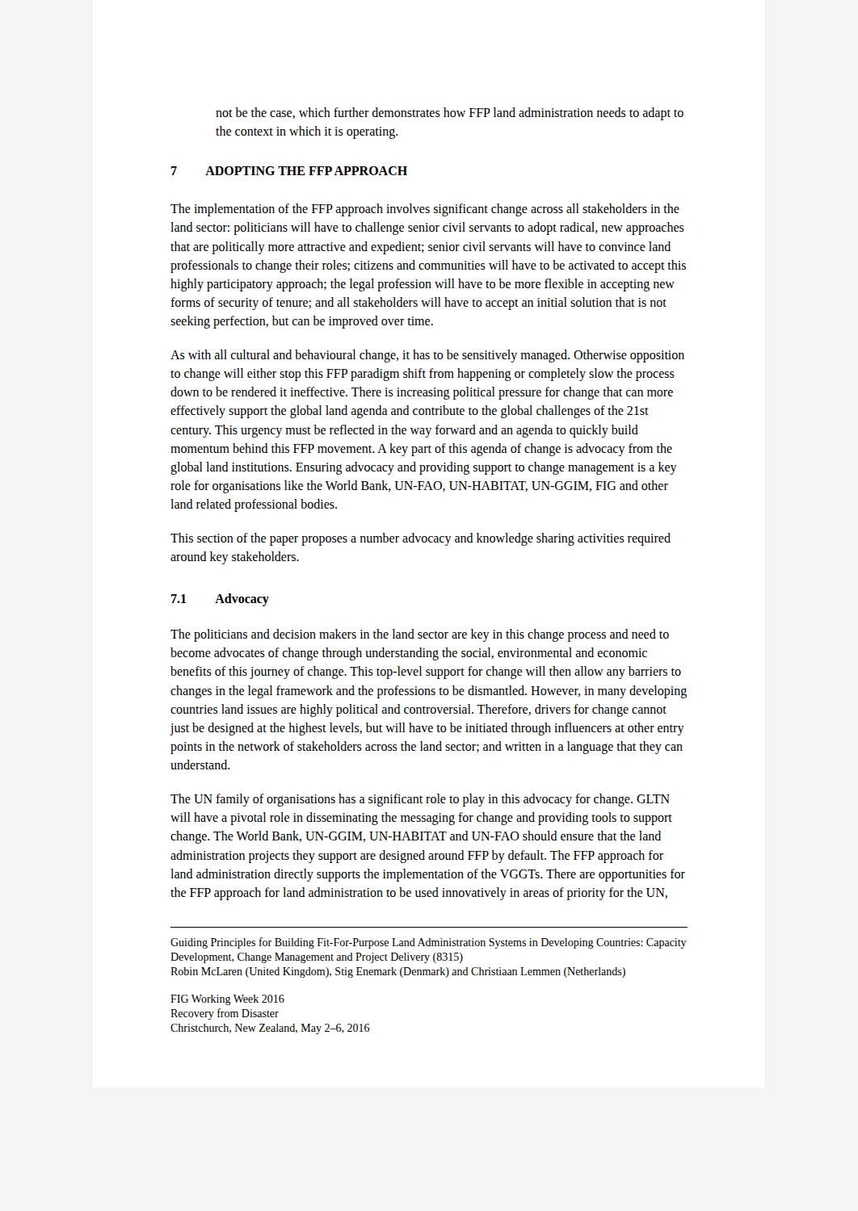not be the case, which further demonstrates how FFP land administration needs to adapt to the context in which it is operating.
7 Adopting the FFP Approach
The implementation of the FFP approach involves significant change across all stakeholders in the land sector: politicians will have to challenge senior civil servants to adopt radical, new approaches that are politically more attractive and expedient; senior civil servants will have to convince land professionals to change their roles; citizens and communities will have to be activated to accept this highly participatory approach; the legal profession will have to be more flexible in accepting new forms of security of tenure; and all stakeholders will have to accept an initial solution that is not seeking perfection, but can be improved over time.
As with all cultural and behavioural change, it has to be sensitively managed. Otherwise opposition to change will either stop this FFP paradigm shift from happening or completely slow the process down to be rendered it ineffective. There is increasing political pressure for change that can more effectively support the global land agenda and contribute to the global challenges of the 21st century. This urgency must be reflected in the way forward and an agenda to quickly build momentum behind this FFP movement. A key part of this agenda of change is advocacy from the global land institutions. Ensuring advocacy and providing support to change management is a key role for organisations like the World Bank, UN-FAO, UN-HABITAT, UN-GGIM, FIG and other land related professional bodies.
This section of the paper proposes a number advocacy and knowledge sharing activities required around key stakeholders.
7.1 Advocacy
The politicians and decision makers in the land sector are key in this change process and need to become advocates of change through understanding the social, environmental and economic benefits of this journey of change. This top-level support for change will then allow any barriers to changes in the legal framework and the professions to be dismantled. However, in many developing countries land issues are highly political and controversial. Therefore, drivers for change cannot just be designed at the highest levels, but will have to be initiated through influencers at other entry points in the network of stakeholders across the land sector; and written in a language that they can understand.
The UN family of organisations has a significant role to play in this advocacy for change. GLTN will have a pivotal role in disseminating the messaging for change and providing tools to support change. The World Bank, UN-GGIM, UN-HABITAT and UN-FAO should ensure that the land administration projects they support are designed around FFP by default. The FFP approach for land administration directly supports the implementation of the VGGTs. There are opportunities for the FFP approach for land administration to be used innovatively in areas of priority for the UN,
Guiding Principles for Building Fit-For-Purpose Land Administration Systems in Developing Countries: Capacity Development, Change Management and Project Delivery (8315)
Robin McLaren (United Kingdom), Stig Enemark (Denmark) and Christiaan Lemmen (Netherlands)
FIG Working Week 2016
Recovery from Disaster
Christchurch, New Zealand, May 2–6, 2016